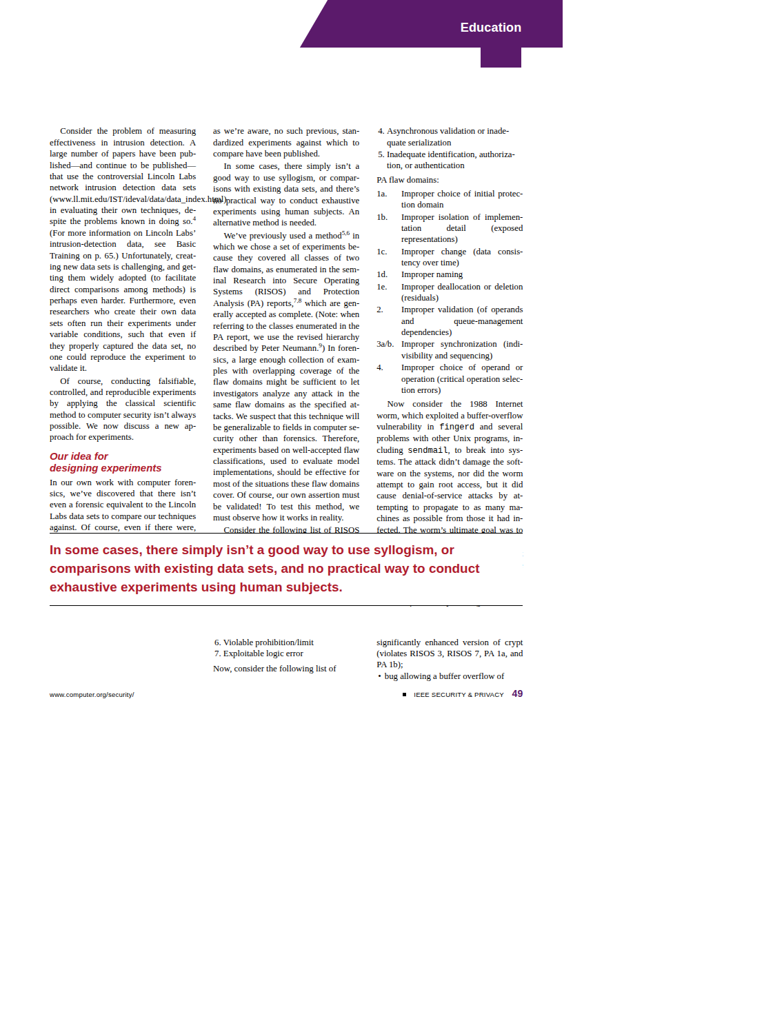Education
Consider the problem of measuring effectiveness in intrusion detection. A large number of papers have been published—and continue to be published—that use the controversial Lincoln Labs network intrusion detection data sets (www.ll.mit.edu/IST/ideval/data/data_index.html) in evaluating their own techniques, despite the problems known in doing so.4 (For more information on Lincoln Labs’ intrusion-detection data, see Basic Training on p. 65.) Unfortunately, creating new data sets is challenging, and getting them widely adopted (to facilitate direct comparisons among methods) is perhaps even harder. Furthermore, even researchers who create their own data sets often run their experiments under variable conditions, such that even if they properly captured the data set, no one could reproduce the experiment to validate it.
Of course, conducting falsifiable, controlled, and reproducible experiments by applying the classical scientific method to computer security isn’t always possible. We now discuss a new approach for experiments.
Our idea for
designing experiments
In our own work with computer forensics, we’ve discovered that there isn’t even a forensic equivalent to the Lincoln Labs data sets to compare our techniques against. Of course, even if there were, who would want to use it? In forensics—which attempts to answer such questions as how an intrusion occurred and what happened during it—a measure of effectiveness would probably be based largely on experiments with humans, and, as far as we’re aware, no such previous, standardized experiments against which to compare have been published.
In some cases, there simply isn’t a good way to use syllogism, or comparisons with existing data sets, and there’s no practical way to conduct exhaustive experiments using human subjects. An alternative method is needed.
We’ve previously used a method5,6 in which we chose a set of experiments because they covered all classes of two flaw domains, as enumerated in the seminal Research into Secure Operating Systems (RISOS) and Protection Analysis (PA) reports,7,8 which are generally accepted as complete. (Note: when referring to the classes enumerated in the PA report, we use the revised hierarchy described by Peter Neumann.9) In forensics, a large enough collection of examples with overlapping coverage of the flaw domains might be sufficient to let investigators analyze any attack in the same flaw domains as the specified attacks. We suspect that this technique will be generalizable to fields in computer security other than forensics. Therefore, experiments based on well-accepted flaw classifications, used to evaluate model implementations, should be effective for most of the situations these flaw domains cover. Of course, our own assertion must be validated! To test this method, we must observe how it works in reality.
Consider the following list of RISOS flaw domains:
Incomplete parameter validation
Inconsistent parameter validation
Implicit sharing of privileged or confidential data
Asynchronous validation or inadequate serialization
Inadequate identification, authorization, or authentication
PA flaw domains:
1a. Improper choice of initial protection domain
1b. Improper isolation of implementation detail (exposed representations)
1c. Improper change (data consistency over time)
1d. Improper naming
1e. Improper deallocation or deletion (residuals)
2. Improper validation (of operands and queue-management dependencies)
3a/b. Improper synchronization (indivisibility and sequencing)
4. Improper choice of operand or operation (critical operation selection errors)
Now consider the 1988 Internet worm, which exploited a buffer-overflow vulnerability in fingerd and several problems with other Unix programs, including sendmail, to break into systems. The attack didn’t damage the software on the systems, nor did the worm attempt to gain root access, but it did cause denial-of-service attacks by attempting to propagate to as many machines as possible from those it had infected. The worm’s ultimate goal was to spread.10
Because it involved several distinct attacks, the worm also crossed multiple flaw classifications:
cracking encrypted passwords from /etc/passwd by running
In some cases, there simply isn’t a good way to use syllogism, or comparisons with existing data sets, and no practical way to conduct exhaustive experiments using human subjects.
Violable prohibition/limit
Exploitable logic error
Now, consider the following list of
significantly enhanced version of crypt (violates RISOS 3, RISOS 7, PA 1a, and PA 1b);
bug allowing a buffer overflow of
www.computer.org/security/ IEEE SECURITY & PRIVACY 49